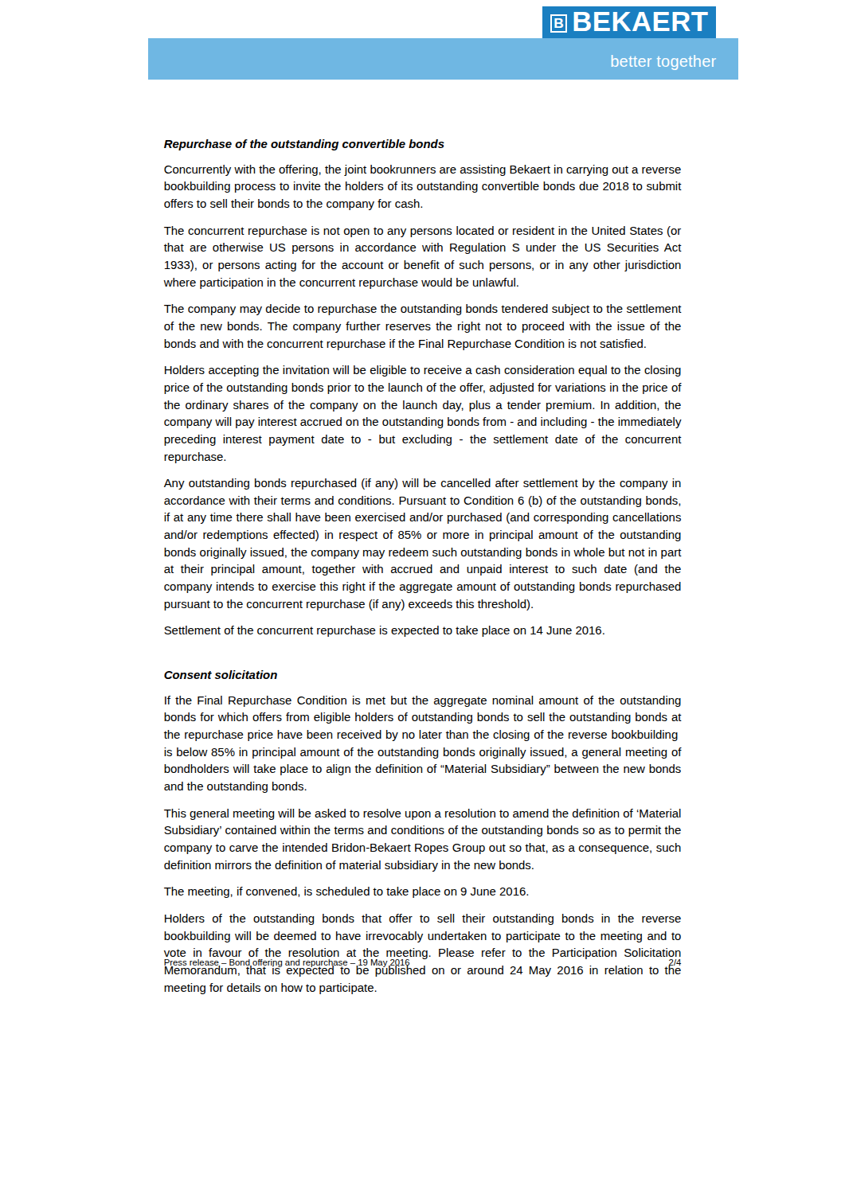BBEKAERT
better together
Repurchase of the outstanding convertible bonds
Concurrently with the offering, the joint bookrunners are assisting Bekaert in carrying out a reverse bookbuilding process to invite the holders of its outstanding convertible bonds due 2018 to submit offers to sell their bonds to the company for cash.
The concurrent repurchase is not open to any persons located or resident in the United States (or that are otherwise US persons in accordance with Regulation S under the US Securities Act 1933), or persons acting for the account or benefit of such persons, or in any other jurisdiction where participation in the concurrent repurchase would be unlawful.
The company may decide to repurchase the outstanding bonds tendered subject to the settlement of the new bonds. The company further reserves the right not to proceed with the issue of the bonds and with the concurrent repurchase if the Final Repurchase Condition is not satisfied.
Holders accepting the invitation will be eligible to receive a cash consideration equal to the closing price of the outstanding bonds prior to the launch of the offer, adjusted for variations in the price of the ordinary shares of the company on the launch day, plus a tender premium. In addition, the company will pay interest accrued on the outstanding bonds from - and including - the immediately preceding interest payment date to - but excluding - the settlement date of the concurrent repurchase.
Any outstanding bonds repurchased (if any) will be cancelled after settlement by the company in accordance with their terms and conditions. Pursuant to Condition 6 (b) of the outstanding bonds, if at any time there shall have been exercised and/or purchased (and corresponding cancellations and/or redemptions effected) in respect of 85% or more in principal amount of the outstanding bonds originally issued, the company may redeem such outstanding bonds in whole but not in part at their principal amount, together with accrued and unpaid interest to such date (and the company intends to exercise this right if the aggregate amount of outstanding bonds repurchased pursuant to the concurrent repurchase (if any) exceeds this threshold).
Settlement of the concurrent repurchase is expected to take place on 14 June 2016.
Consent solicitation
If the Final Repurchase Condition is met but the aggregate nominal amount of the outstanding bonds for which offers from eligible holders of outstanding bonds to sell the outstanding bonds at the repurchase price have been received by no later than the closing of the reverse bookbuilding is below 85% in principal amount of the outstanding bonds originally issued, a general meeting of bondholders will take place to align the definition of “Material Subsidiary” between the new bonds and the outstanding bonds.
This general meeting will be asked to resolve upon a resolution to amend the definition of ‘Material Subsidiary’ contained within the terms and conditions of the outstanding bonds so as to permit the company to carve the intended Bridon-Bekaert Ropes Group out so that, as a consequence, such definition mirrors the definition of material subsidiary in the new bonds.
The meeting, if convened, is scheduled to take place on 9 June 2016.
Holders of the outstanding bonds that offer to sell their outstanding bonds in the reverse bookbuilding will be deemed to have irrevocably undertaken to participate to the meeting and to vote in favour of the resolution at the meeting. Please refer to the Participation Solicitation Memorandum, that is expected to be published on or around 24 May 2016 in relation to the meeting for details on how to participate.
Press release – Bond offering and repurchase – 19 May 2016
2/4